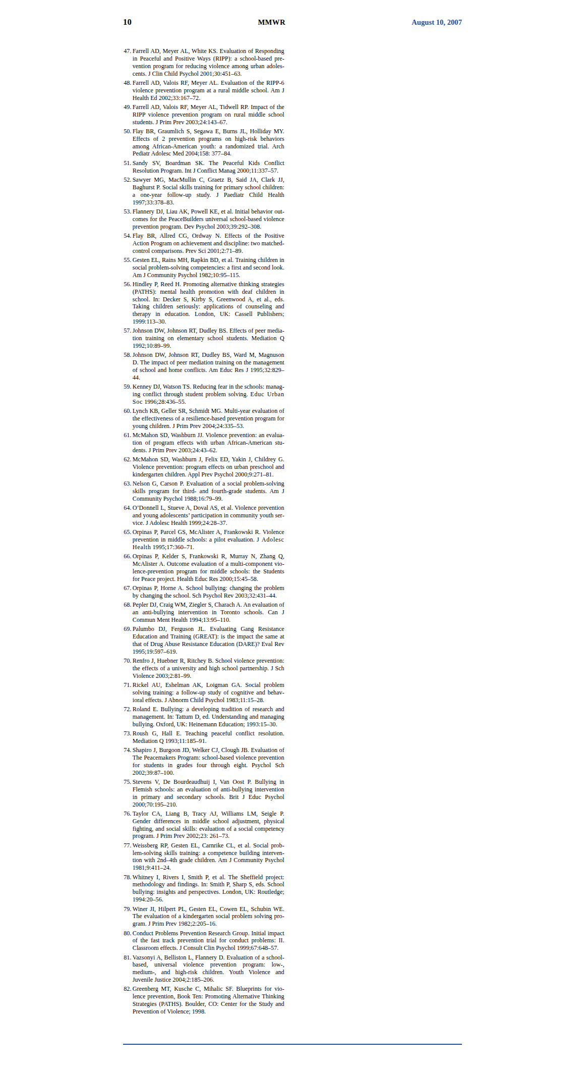10
MMWR
August 10, 2007
47. Farrell AD, Meyer AL, White KS. Evaluation of Responding in Peaceful and Positive Ways (RIPP): a school-based prevention program for reducing violence among urban adolescents. J Clin Child Psychol 2001;30:451–63.
48. Farrell AD, Valois RF, Meyer AL. Evaluation of the RIPP-6 violence prevention program at a rural middle school. Am J Health Ed 2002;33:167–72.
49. Farrell AD, Valois RF, Meyer AL, Tidwell RP. Impact of the RIPP violence prevention program on rural middle school students. J Prim Prev 2003;24:143–67.
50. Flay BR, Graumlich S, Segawa E, Burns JL, Holliday MY. Effects of 2 prevention programs on high-risk behaviors among African-American youth: a randomized trial. Arch Pediatr Adolesc Med 2004;158: 377–84.
51. Sandy SV, Boardman SK. The Peaceful Kids Conflict Resolution Program. Int J Conflict Manag 2000;11:337–57.
52. Sawyer MG, MacMullin C, Graetz B, Said JA, Clark JJ, Baghurst P. Social skills training for primary school children: a one-year follow-up study. J Paediatr Child Health 1997;33:378–83.
53. Flannery DJ, Liau AK, Powell KE, et al. Initial behavior outcomes for the PeaceBuilders universal school-based violence prevention program. Dev Psychol 2003;39:292–308.
54. Flay BR, Allred CG, Ordway N. Effects of the Positive Action Program on achievement and discipline: two matched-control comparisons. Prev Sci 2001;2:71–89.
55. Gesten EL, Rains MH, Rapkin BD, et al. Training children in social problem-solving competencies: a first and second look. Am J Community Psychol 1982;10:95–115.
56. Hindley P, Reed H. Promoting alternative thinking strategies (PATHS): mental health promotion with deaf children in school. In: Decker S, Kirby S, Greenwood A, et al., eds. Taking children seriously: applications of counseling and therapy in education. London, UK: Cassell Publishers; 1999:113–30.
57. Johnson DW, Johnson RT, Dudley BS. Effects of peer mediation training on elementary school students. Mediation Q 1992;10:89–99.
58. Johnson DW, Johnson RT, Dudley BS, Ward M, Magnuson D. The impact of peer mediation training on the management of school and home conflicts. Am Educ Res J 1995;32:829–44.
59. Kenney DJ, Watson TS. Reducing fear in the schools: managing conflict through student problem solving. Educ Urban Soc 1996;28:436–55.
60. Lynch KB, Geller SR, Schmidt MG. Multi-year evaluation of the effectiveness of a resilience-based prevention program for young children. J Prim Prev 2004;24:335–53.
61. McMahon SD, Washburn JJ. Violence prevention: an evaluation of program effects with urban African-American students. J Prim Prev 2003;24:43–62.
62. McMahon SD, Washburn J, Felix ED, Yakin J, Childrey G. Violence prevention: program effects on urban preschool and kindergarten children. Appl Prev Psychol 2000;9:271–81.
63. Nelson G, Carson P. Evaluation of a social problem-solving skills program for third- and fourth-grade students. Am J Community Psychol 1988;16:79–99.
64. O’Donnell L, Stueve A, Doval AS, et al. Violence prevention and young adolescents’ participation in community youth service. J Adolesc Health 1999;24:28–37.
65. Orpinas P, Parcel GS, McAlister A, Frankowski R. Violence prevention in middle schools: a pilot evaluation. J Adolesc Health 1995;17:360–71.
66. Orpinas P, Kelder S, Frankowski R, Murray N, Zhang Q, McAlister A. Outcome evaluation of a multi-component violence-prevention program for middle schools: the Students for Peace project. Health Educ Res 2000;15:45–58.
67. Orpinas P, Horne A. School bullying: changing the problem by changing the school. Sch Psychol Rev 2003;32:431–44.
68. Pepler DJ, Craig WM, Ziegler S, Charach A. An evaluation of an anti-bullying intervention in Toronto schools. Can J Commun Ment Health 1994;13:95–110.
69. Palumbo DJ, Ferguson JL. Evaluating Gang Resistance Education and Training (GREAT): is the impact the same at that of Drug Abuse Resistance Education (DARE)? Eval Rev 1995;19:597–619.
70. Renfro J, Huebner R, Ritchey B. School violence prevention: the effects of a university and high school partnership. J Sch Violence 2003;2:81–99.
71. Rickel AU, Eshelman AK, Loigman GA. Social problem solving training: a follow-up study of cognitive and behavioral effects. J Abnorm Child Psychol 1983;11:15–28.
72. Roland E. Bullying: a developing tradition of research and management. In: Tattum D, ed. Understanding and managing bullying. Oxford, UK: Heinemann Education; 1993:15–30.
73. Roush G, Hall E. Teaching peaceful conflict resolution. Mediation Q 1993;11:185–91.
74. Shapiro J, Burgoon JD, Welker CJ, Clough JB. Evaluation of The Peacemakers Program: school-based violence prevention for students in grades four through eight. Psychol Sch 2002;39:87–100.
75. Stevens V, De Bourdeaudhuij I, Van Oost P. Bullying in Flemish schools: an evaluation of anti-bullying intervention in primary and secondary schools. Brit J Educ Psychol 2000;70:195–210.
76. Taylor CA, Liang B, Tracy AJ, Williams LM, Seigle P. Gender differences in middle school adjustment, physical fighting, and social skills: evaluation of a social competency program. J Prim Prev 2002;23: 261–73.
77. Weissberg RP, Gesten EL, Carnrike CL, et al. Social problem-solving skills training: a competence building intervention with 2nd–4th grade children. Am J Community Psychol 1981;9:411–24.
78. Whitney I, Rivers I, Smith P, et al. The Sheffield project: methodology and findings. In: Smith P, Sharp S, eds. School bullying: insights and perspectives. London, UK: Routledge; 1994:20–56.
79. Winer JI, Hilpert PL, Gesten EL, Cowen EL, Schubin WE. The evaluation of a kindergarten social problem solving program. J Prim Prev 1982;2:205–16.
80. Conduct Problems Prevention Research Group. Initial impact of the fast track prevention trial for conduct problems: II. Classroom effects. J Consult Clin Psychol 1999;67:648–57.
81. Vazsonyi A, Belliston L, Flannery D. Evaluation of a school-based, universal violence prevention program: low-, medium-, and high-risk children. Youth Violence and Juvenile Justice 2004;2:185–206.
82. Greenberg MT, Kusche C, Mihalic SF. Blueprints for violence prevention, Book Ten: Promoting Alternative Thinking Strategies (PATHS). Boulder, CO: Center for the Study and Prevention of Violence; 1998.